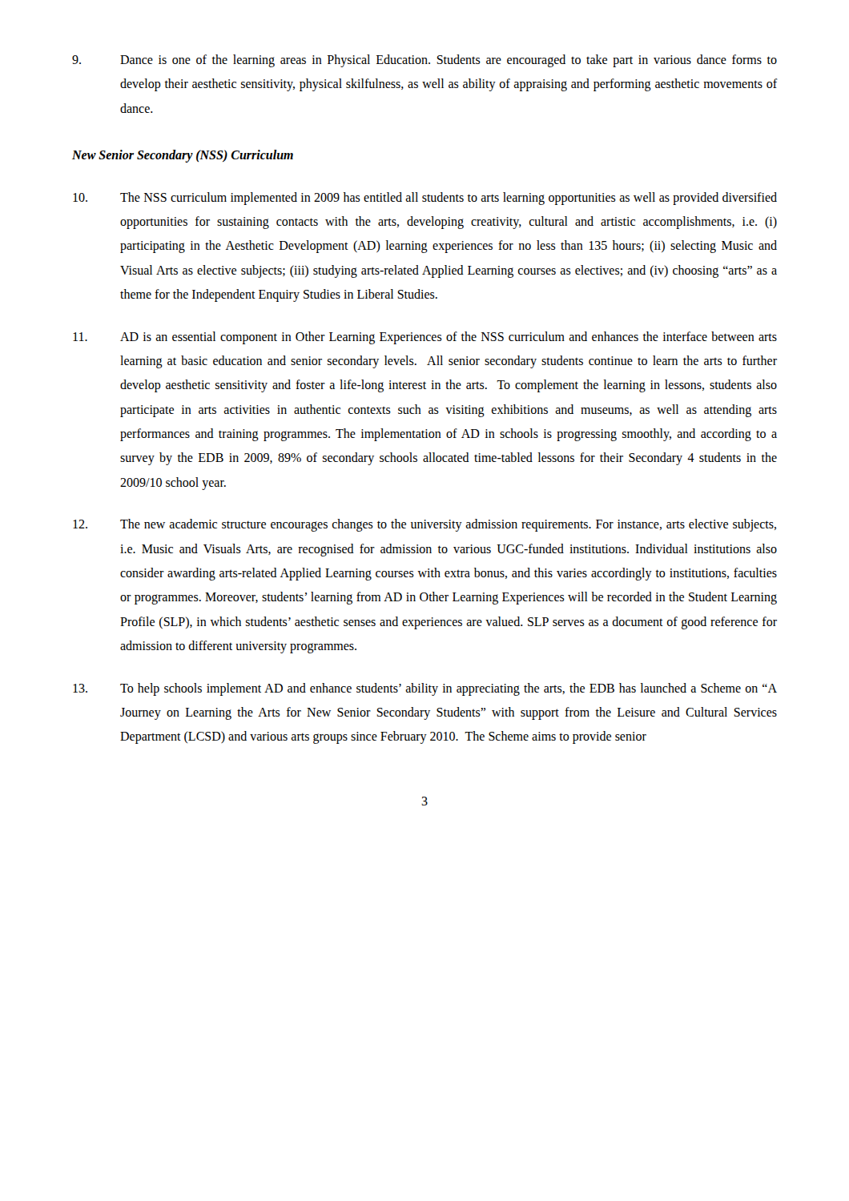9. Dance is one of the learning areas in Physical Education. Students are encouraged to take part in various dance forms to develop their aesthetic sensitivity, physical skilfulness, as well as ability of appraising and performing aesthetic movements of dance.
New Senior Secondary (NSS) Curriculum
10. The NSS curriculum implemented in 2009 has entitled all students to arts learning opportunities as well as provided diversified opportunities for sustaining contacts with the arts, developing creativity, cultural and artistic accomplishments, i.e. (i) participating in the Aesthetic Development (AD) learning experiences for no less than 135 hours; (ii) selecting Music and Visual Arts as elective subjects; (iii) studying arts-related Applied Learning courses as electives; and (iv) choosing “arts” as a theme for the Independent Enquiry Studies in Liberal Studies.
11. AD is an essential component in Other Learning Experiences of the NSS curriculum and enhances the interface between arts learning at basic education and senior secondary levels. All senior secondary students continue to learn the arts to further develop aesthetic sensitivity and foster a life-long interest in the arts. To complement the learning in lessons, students also participate in arts activities in authentic contexts such as visiting exhibitions and museums, as well as attending arts performances and training programmes. The implementation of AD in schools is progressing smoothly, and according to a survey by the EDB in 2009, 89% of secondary schools allocated time-tabled lessons for their Secondary 4 students in the 2009/10 school year.
12. The new academic structure encourages changes to the university admission requirements. For instance, arts elective subjects, i.e. Music and Visuals Arts, are recognised for admission to various UGC-funded institutions. Individual institutions also consider awarding arts-related Applied Learning courses with extra bonus, and this varies accordingly to institutions, faculties or programmes. Moreover, students’ learning from AD in Other Learning Experiences will be recorded in the Student Learning Profile (SLP), in which students’ aesthetic senses and experiences are valued. SLP serves as a document of good reference for admission to different university programmes.
13. To help schools implement AD and enhance students’ ability in appreciating the arts, the EDB has launched a Scheme on “A Journey on Learning the Arts for New Senior Secondary Students” with support from the Leisure and Cultural Services Department (LCSD) and various arts groups since February 2010. The Scheme aims to provide senior
3